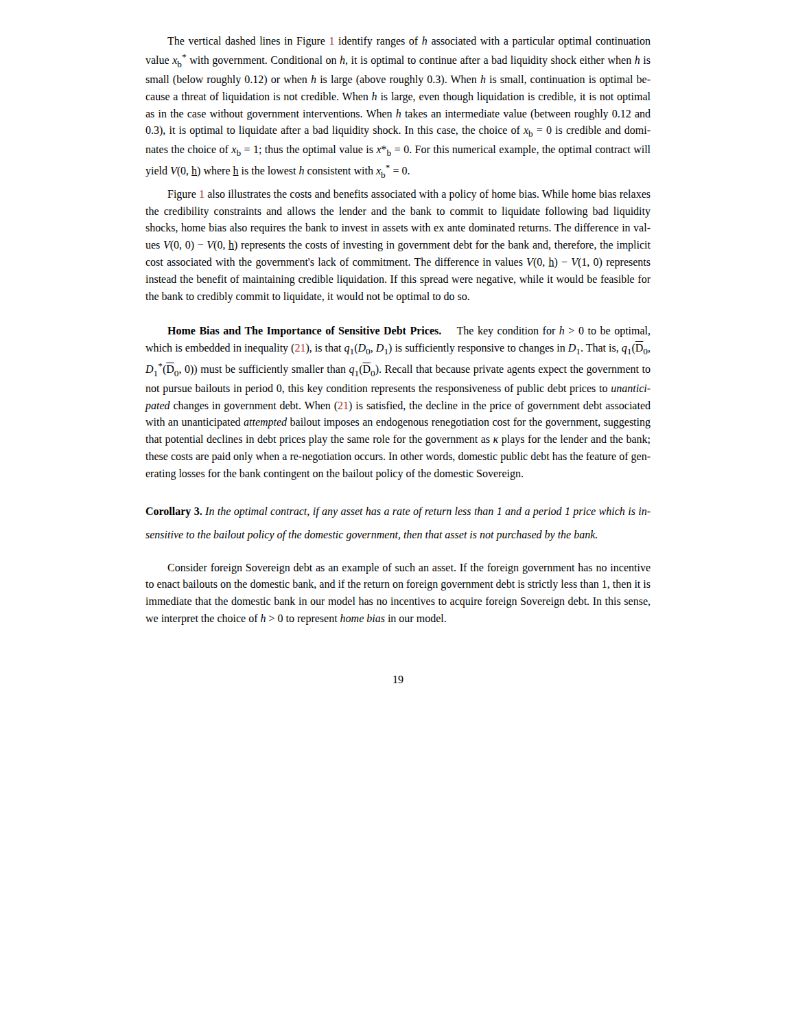The vertical dashed lines in Figure 1 identify ranges of h associated with a particular optimal continuation value xb* with government. Conditional on h, it is optimal to continue after a bad liquidity shock either when h is small (below roughly 0.12) or when h is large (above roughly 0.3). When h is small, continuation is optimal because a threat of liquidation is not credible. When h is large, even though liquidation is credible, it is not optimal as in the case without government interventions. When h takes an intermediate value (between roughly 0.12 and 0.3), it is optimal to liquidate after a bad liquidity shock. In this case, the choice of xb = 0 is credible and dominates the choice of xb = 1; thus the optimal value is x*b = 0. For this numerical example, the optimal contract will yield V(0, h) where h is the lowest h consistent with xb* = 0.
Figure 1 also illustrates the costs and benefits associated with a policy of home bias. While home bias relaxes the credibility constraints and allows the lender and the bank to commit to liquidate following bad liquidity shocks, home bias also requires the bank to invest in assets with ex ante dominated returns. The difference in values V(0, 0) − V(0, h) represents the costs of investing in government debt for the bank and, therefore, the implicit cost associated with the government's lack of commitment. The difference in values V(0, h) − V(1, 0) represents instead the benefit of maintaining credible liquidation. If this spread were negative, while it would be feasible for the bank to credibly commit to liquidate, it would not be optimal to do so.
Home Bias and The Importance of Sensitive Debt Prices. The key condition for h > 0 to be optimal, which is embedded in inequality (21), is that q1(D0, D1) is sufficiently responsive to changes in D1. That is, q1(D0, D1*(D0, 0)) must be sufficiently smaller than q1(D0). Recall that because private agents expect the government to not pursue bailouts in period 0, this key condition represents the responsiveness of public debt prices to unanticipated changes in government debt. When (21) is satisfied, the decline in the price of government debt associated with an unanticipated attempted bailout imposes an endogenous renegotiation cost for the government, suggesting that potential declines in debt prices play the same role for the government as κ plays for the lender and the bank; these costs are paid only when a re-negotiation occurs. In other words, domestic public debt has the feature of generating losses for the bank contingent on the bailout policy of the domestic Sovereign.
Corollary 3. In the optimal contract, if any asset has a rate of return less than 1 and a period 1 price which is insensitive to the bailout policy of the domestic government, then that asset is not purchased by the bank.
Consider foreign Sovereign debt as an example of such an asset. If the foreign government has no incentive to enact bailouts on the domestic bank, and if the return on foreign government debt is strictly less than 1, then it is immediate that the domestic bank in our model has no incentives to acquire foreign Sovereign debt. In this sense, we interpret the choice of h > 0 to represent home bias in our model.
19